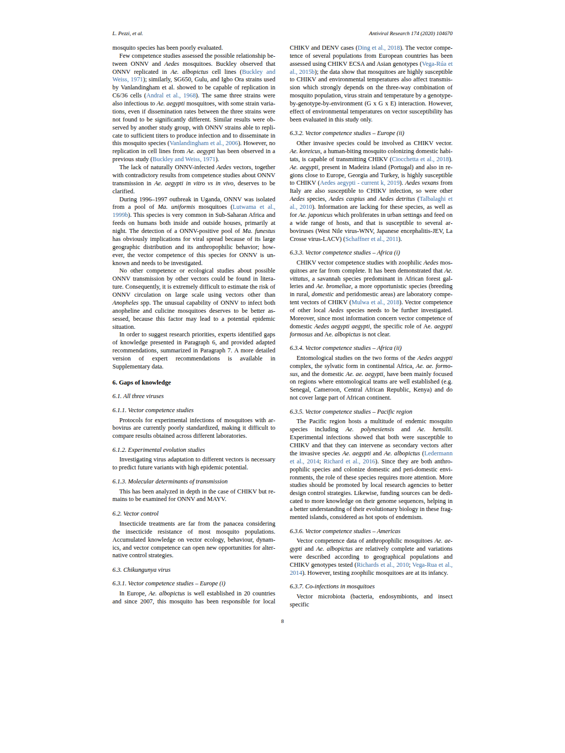L. Pezzi, et al.
Antiviral Research 174 (2020) 104670
mosquito species has been poorly evaluated.
Few competence studies assessed the possible relationship between ONNV and Aedes mosquitoes. Buckley observed that ONNV replicated in Ae. albopictus cell lines (Buckley and Weiss, 1971); similarly, SG650, Gulu, and Igbo Ora strains used by Vanlandingham et al. showed to be capable of replication in C6/36 cells (Andral et al., 1968). The same three strains were also infectious to Ae. aegypti mosquitoes, with some strain variations, even if dissemination rates between the three strains were not found to be significantly different. Similar results were observed by another study group, with ONNV strains able to replicate to sufficient titers to produce infection and to disseminate in this mosquito species (Vanlandingham et al., 2006). However, no replication in cell lines from Ae. aegypti has been observed in a previous study (Buckley and Weiss, 1971).
The lack of naturally ONNV-infected Aedes vectors, together with contradictory results from competence studies about ONNV transmission in Ae. aegypti in vitro vs in vivo, deserves to be clarified.
During 1996–1997 outbreak in Uganda, ONNV was isolated from a pool of Ma. uniformis mosquitoes (Lutwama et al., 1999b). This species is very common in Sub-Saharan Africa and feeds on humans both inside and outside houses, primarily at night. The detection of a ONNV-positive pool of Ma. funestus has obviously implications for viral spread because of its large geographic distribution and its anthropophilic behavior; however, the vector competence of this species for ONNV is unknown and needs to be investigated.
No other competence or ecological studies about possible ONNV transmission by other vectors could be found in literature. Consequently, it is extremely difficult to estimate the risk of ONNV circulation on large scale using vectors other than Anopheles spp. The unusual capability of ONNV to infect both anopheline and culicine mosquitoes deserves to be better assessed, because this factor may lead to a potential epidemic situation.
In order to suggest research priorities, experts identified gaps of knowledge presented in Paragraph 6, and provided adapted recommendations, summarized in Paragraph 7. A more detailed version of expert recommendations is available in Supplementary data.
6. Gaps of knowledge
6.1. All three viruses
6.1.1. Vector competence studies
Protocols for experimental infections of mosquitoes with arbovirus are currently poorly standardized, making it difficult to compare results obtained across different laboratories.
6.1.2. Experimental evolution studies
Investigating virus adaptation to different vectors is necessary to predict future variants with high epidemic potential.
6.1.3. Molecular determinants of transmission
This has been analyzed in depth in the case of CHIKV but remains to be examined for ONNV and MAYV.
6.2. Vector control
Insecticide treatments are far from the panacea considering the insecticide resistance of most mosquito populations. Accumulated knowledge on vector ecology, behaviour, dynamics, and vector competence can open new opportunities for alternative control strategies.
6.3. Chikungunya virus
6.3.1. Vector competence studies – Europe (i)
In Europe, Ae. albopictus is well established in 20 countries and since 2007, this mosquito has been responsible for local CHIKV and DENV cases (Ding et al., 2018). The vector competence of several populations from European countries has been assessed using CHIKV ECSA and Asian genotypes (Vega-Rúa et al., 2015b); the data show that mosquitoes are highly susceptible to CHIKV and environmental temperatures also affect transmission which strongly depends on the three-way combination of mosquito population, virus strain and temperature by a genotype-by-genotype-by-environment (G x G x E) interaction. However, effect of environmental temperatures on vector susceptibility has been evaluated in this study only.
6.3.2. Vector competence studies – Europe (ii)
Other invasive species could be involved as CHIKV vector. Ae. koreicus, a human-biting mosquito colonizing domestic habitats, is capable of transmitting CHIKV (Ciocchetta et al., 2018). Ae. aegypti, present in Madeira island (Portugal) and also in regions close to Europe, Georgia and Turkey, is highly susceptible to CHIKV (Aedes aegypti - current k, 2019). Aedes vexans from Italy are also susceptible to CHIKV infection, so were other Aedes species, Aedes caspius and Aedes detritus (Talbalaghi et al., 2010). Information are lacking for these species, as well as for Ae. japonicus which proliferates in urban settings and feed on a wide range of hosts, and that is susceptible to several arboviruses (West Nile virus-WNV, Japanese encephalitis-JEV, La Crosse virus-LACV) (Schaffner et al., 2011).
6.3.3. Vector competence studies – Africa (i)
CHIKV vector competence studies with zoophilic Aedes mosquitoes are far from complete. It has been demonstrated that Ae. vittatus, a savannah species predominant in African forest galleries and Ae. bromeliae, a more opportunistic species (breeding in rural, domestic and peridomestic areas) are laboratory competent vectors of CHIKV (Mulwa et al., 2018). Vector competence of other local Aedes species needs to be further investigated. Moreover, since most information concern vector competence of domestic Aedes aegypti aegypti, the specific role of Ae. aegypti formosus and Ae. albopictus is not clear.
6.3.4. Vector competence studies – Africa (ii)
Entomological studies on the two forms of the Aedes aegypti complex, the sylvatic form in continental Africa, Ae. ae. formosus, and the domestic Ae. ae. aegypti, have been mainly focused on regions where entomological teams are well established (e.g. Senegal, Cameroon, Central African Republic, Kenya) and do not cover large part of African continent.
6.3.5. Vector competence studies – Pacific region
The Pacific region hosts a multitude of endemic mosquito species including Ae. polynesiensis and Ae. hensilii. Experimental infections showed that both were susceptible to CHIKV and that they can intervene as secondary vectors after the invasive species Ae. aegypti and Ae. albopictus (Ledermann et al., 2014; Richard et al., 2016). Since they are both anthropophilic species and colonize domestic and peri-domestic environments, the role of these species requires more attention. More studies should be promoted by local research agencies to better design control strategies. Likewise, funding sources can be dedicated to more knowledge on their genome sequences, helping in a better understanding of their evolutionary biology in these fragmented islands, considered as hot spots of endemism.
6.3.6. Vector competence studies – Americas
Vector competence data of anthropophilic mosquitoes Ae. aegypti and Ae. albopictus are relatively complete and variations were described according to geographical populations and CHIKV genotypes tested (Richards et al., 2010; Vega-Rua et al., 2014). However, testing zoophilic mosquitoes are at its infancy.
6.3.7. Co-infections in mosquitoes
Vector microbiota (bacteria, endosymbionts, and insect specific
8